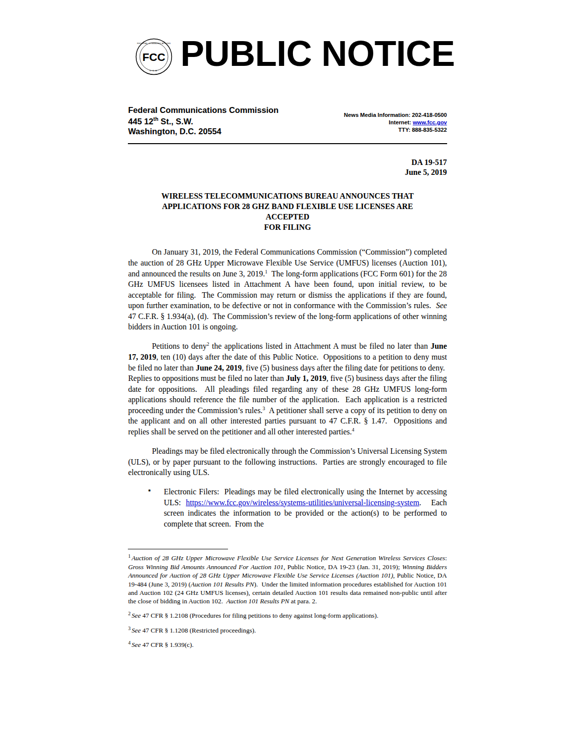FCC FEDERAL COMMUNICATIONS U.S.A.
PUBLIC NOTICE
Federal Communications Commission
445 12th St., S.W.
Washington, D.C. 20554
News Media Information: 202-418-0500
Internet: www.fcc.gov
TTY: 888-835-5322
DA 19-517
June 5, 2019
Wireless Telecommunications Bureau Announces That
Applications for 28 GHz Band Flexible Use Licenses Are Accepted
for Filing
On January 31, 2019, the Federal Communications Commission (“Commission”) completed the auction of 28 GHz Upper Microwave Flexible Use Service (UMFUS) licenses (Auction 101), and announced the results on June 3, 2019.1 The long-form applications (FCC Form 601) for the 28 GHz UMFUS licensees listed in Attachment A have been found, upon initial review, to be acceptable for filing. The Commission may return or dismiss the applications if they are found, upon further examination, to be defective or not in conformance with the Commission’s rules. See 47 C.F.R. § 1.934(a), (d). The Commission’s review of the long-form applications of other winning bidders in Auction 101 is ongoing.
Petitions to deny2 the applications listed in Attachment A must be filed no later than June 17, 2019, ten (10) days after the date of this Public Notice. Oppositions to a petition to deny must be filed no later than June 24, 2019, five (5) business days after the filing date for petitions to deny. Replies to oppositions must be filed no later than July 1, 2019, five (5) business days after the filing date for oppositions. All pleadings filed regarding any of these 28 GHz UMFUS long-form applications should reference the file number of the application. Each application is a restricted proceeding under the Commission’s rules.3 A petitioner shall serve a copy of its petition to deny on the applicant and on all other interested parties pursuant to 47 C.F.R. § 1.47. Oppositions and replies shall be served on the petitioner and all other interested parties.4
Pleadings may be filed electronically through the Commission’s Universal Licensing System (ULS), or by paper pursuant to the following instructions. Parties are strongly encouraged to file electronically using ULS.
Electronic Filers: Pleadings may be filed electronically using the Internet by accessing ULS: https://www.fcc.gov/wireless/systems-utilities/universal-licensing-system. Each screen indicates the information to be provided or the action(s) to be performed to complete that screen. From the
1 Auction of 28 GHz Upper Microwave Flexible Use Service Licenses for Next Generation Wireless Services Closes: Gross Winning Bid Amounts Announced For Auction 101, Public Notice, DA 19-23 (Jan. 31, 2019); Winning Bidders Announced for Auction of 28 GHz Upper Microwave Flexible Use Service Licenses (Auction 101), Public Notice, DA 19-484 (June 3, 2019) (Auction 101 Results PN). Under the limited information procedures established for Auction 101 and Auction 102 (24 GHz UMFUS licenses), certain detailed Auction 101 results data remained non-public until after the close of bidding in Auction 102. Auction 101 Results PN at para. 2.
2 See 47 CFR § 1.2108 (Procedures for filing petitions to deny against long-form applications).
3 See 47 CFR § 1.1208 (Restricted proceedings).
4 See 47 CFR § 1.939(c).